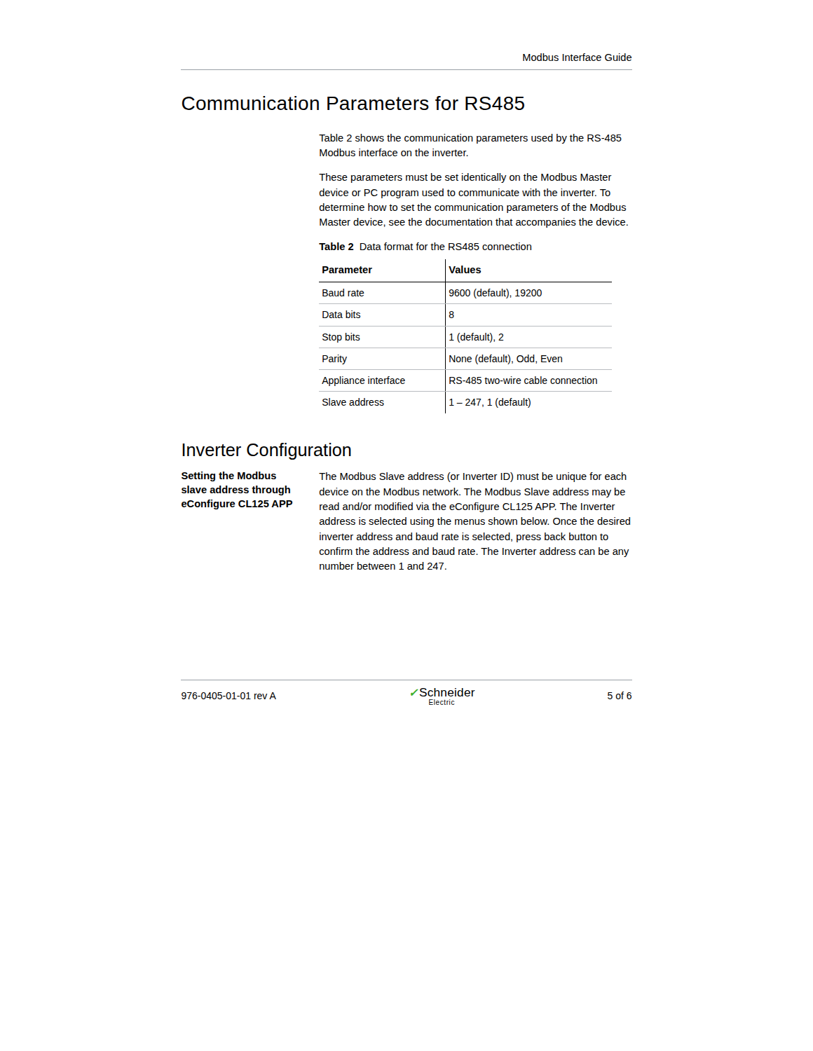Modbus Interface Guide
Communication Parameters for RS485
Table 2 shows the communication parameters used by the RS-485 Modbus interface on the inverter.
These parameters must be set identically on the Modbus Master device or PC program used to communicate with the inverter. To determine how to set the communication parameters of the Modbus Master device, see the documentation that accompanies the device.
Table 2 Data format for the RS485 connection
| Parameter | Values |
| --- | --- |
| Baud rate | 9600 (default), 19200 |
| Data bits | 8 |
| Stop bits | 1 (default), 2 |
| Parity | None (default), Odd, Even |
| Appliance interface | RS-485 two-wire cable connection |
| Slave address | 1 – 247, 1 (default) |
Inverter Configuration
Setting the Modbus slave address through eConfigure CL125 APP
The Modbus Slave address (or Inverter ID) must be unique for each device on the Modbus network. The Modbus Slave address may be read and/or modified via the eConfigure CL125 APP. The Inverter address is selected using the menus shown below. Once the desired inverter address and baud rate is selected, press back button to confirm the address and baud rate. The Inverter address can be any number between 1 and 247.
976-0405-01-01 rev A
✓Schneider
Electric
5 of 6